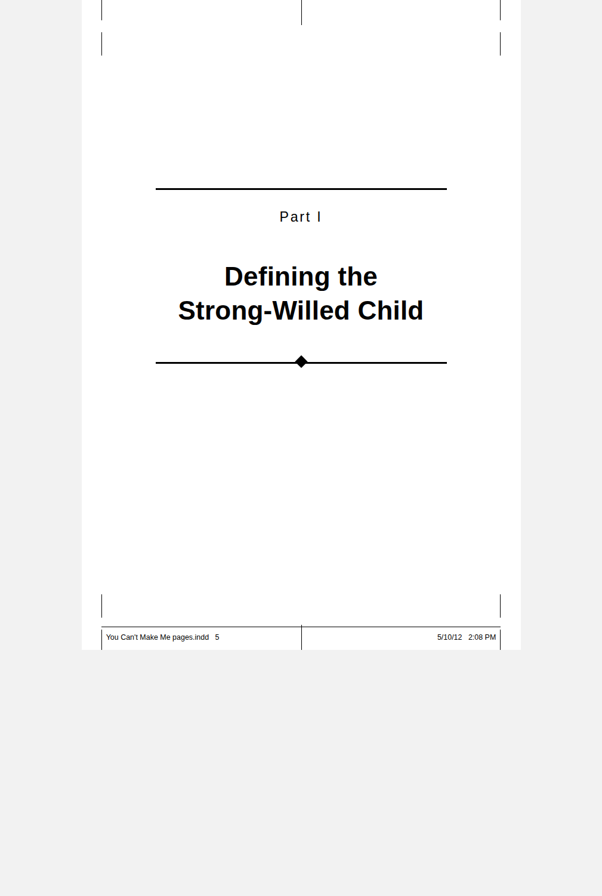Part I
Defining the
Strong-Willed Child
You Can't Make Me pages.indd 5 5/10/12 2:08 PM